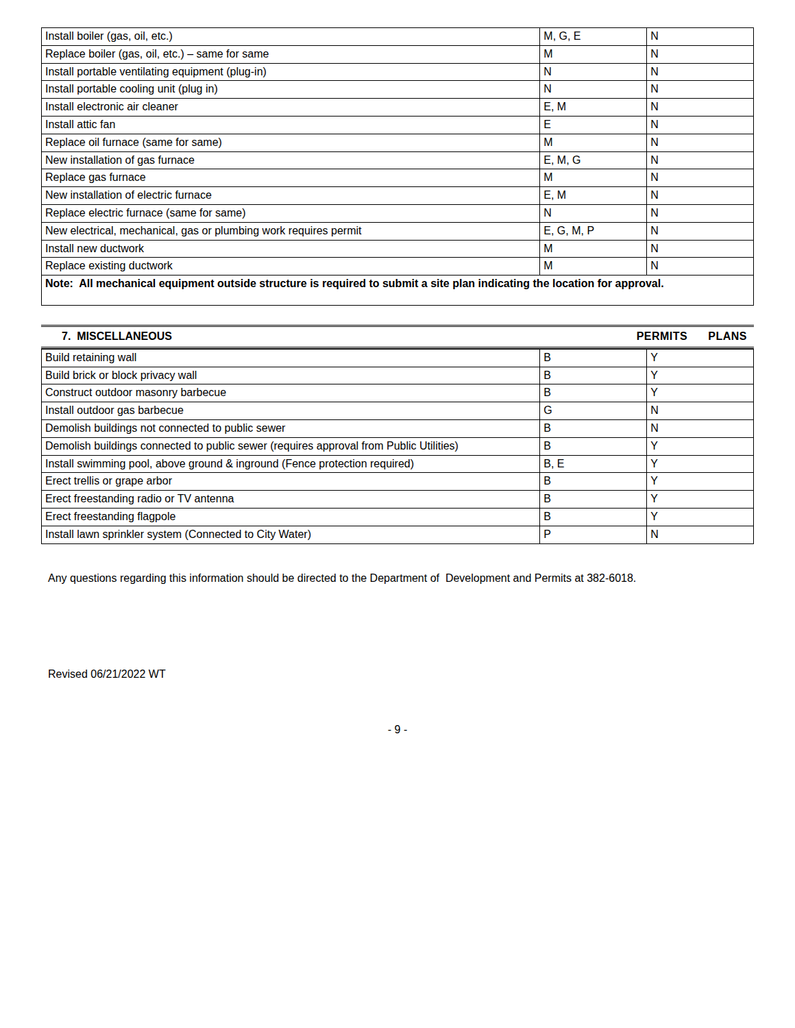| Install boiler (gas, oil, etc.) | M, G, E | N |
| Replace boiler (gas, oil, etc.) – same for same | M | N |
| Install portable ventilating equipment (plug-in) | N | N |
| Install portable cooling unit (plug in) | N | N |
| Install electronic air cleaner | E, M | N |
| Install attic fan | E | N |
| Replace oil furnace (same for same) | M | N |
| New installation of gas furnace | E, M, G | N |
| Replace gas furnace | M | N |
| New installation of electric furnace | E, M | N |
| Replace electric furnace (same for same) | N | N |
| New electrical, mechanical, gas or plumbing work requires permit | E, G, M, P | N |
| Install new ductwork | M | N |
| Replace existing ductwork | M | N |
| Note: All mechanical equipment outside structure is required to submit a site plan indicating the location for approval. |
7. MISCELLANEOUS PERMITSPLANS
| Build retaining wall | B | Y |
| Build brick or block privacy wall | B | Y |
| Construct outdoor masonry barbecue | B | Y |
| Install outdoor gas barbecue | G | N |
| Demolish buildings not connected to public sewer | B | N |
| Demolish buildings connected to public sewer (requires approval from Public Utilities) | B | Y |
| Install swimming pool, above ground & inground (Fence protection required) | B, E | Y |
| Erect trellis or grape arbor | B | Y |
| Erect freestanding radio or TV antenna | B | Y |
| Erect freestanding flagpole | B | Y |
| Install lawn sprinkler system (Connected to City Water) | P | N |
Any questions regarding this information should be directed to the Department of Development and Permits at 382-6018.
Revised 06/21/2022 WT
- 9 -